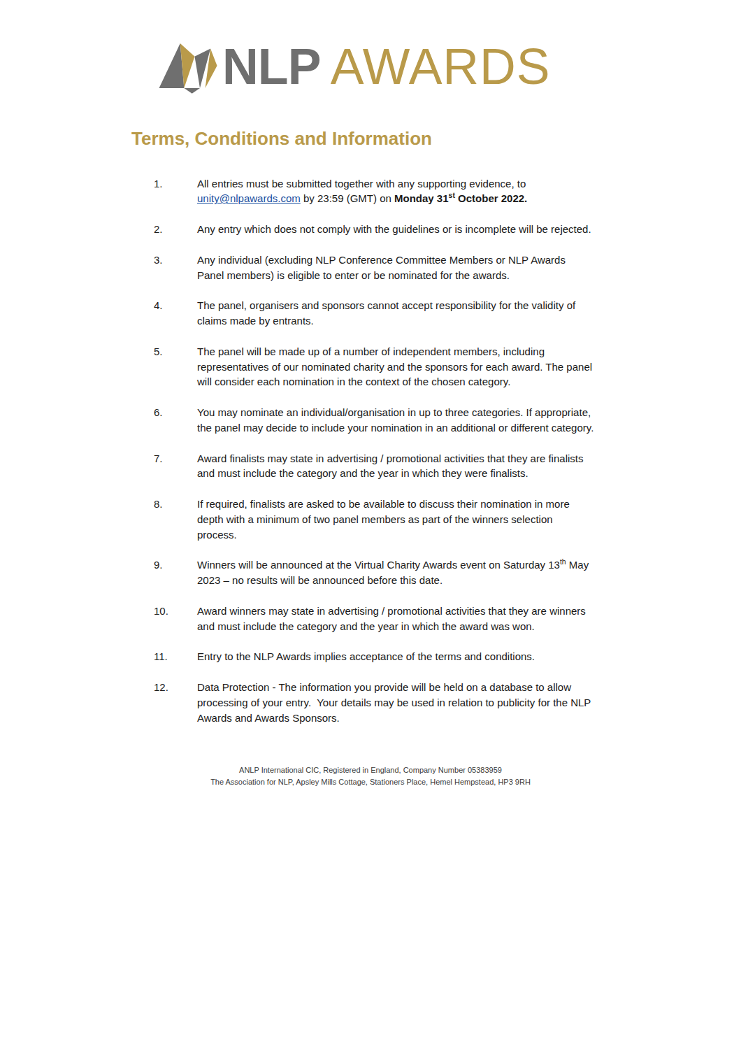NLP AWARDS
Terms, Conditions and Information
1. All entries must be submitted together with any supporting evidence, to unity@nlpawards.com by 23:59 (GMT) on Monday 31st October 2022.
2. Any entry which does not comply with the guidelines or is incomplete will be rejected.
3. Any individual (excluding NLP Conference Committee Members or NLP Awards Panel members) is eligible to enter or be nominated for the awards.
4. The panel, organisers and sponsors cannot accept responsibility for the validity of claims made by entrants.
5. The panel will be made up of a number of independent members, including representatives of our nominated charity and the sponsors for each award. The panel will consider each nomination in the context of the chosen category.
6. You may nominate an individual/organisation in up to three categories. If appropriate, the panel may decide to include your nomination in an additional or different category.
7. Award finalists may state in advertising / promotional activities that they are finalists and must include the category and the year in which they were finalists.
8. If required, finalists are asked to be available to discuss their nomination in more depth with a minimum of two panel members as part of the winners selection process.
9. Winners will be announced at the Virtual Charity Awards event on Saturday 13th May 2023 – no results will be announced before this date.
10. Award winners may state in advertising / promotional activities that they are winners and must include the category and the year in which the award was won.
11. Entry to the NLP Awards implies acceptance of the terms and conditions.
12. Data Protection - The information you provide will be held on a database to allow processing of your entry. Your details may be used in relation to publicity for the NLP Awards and Awards Sponsors.
ANLP International CIC, Registered in England, Company Number 05383959
The Association for NLP, Apsley Mills Cottage, Stationers Place, Hemel Hempstead, HP3 9RH